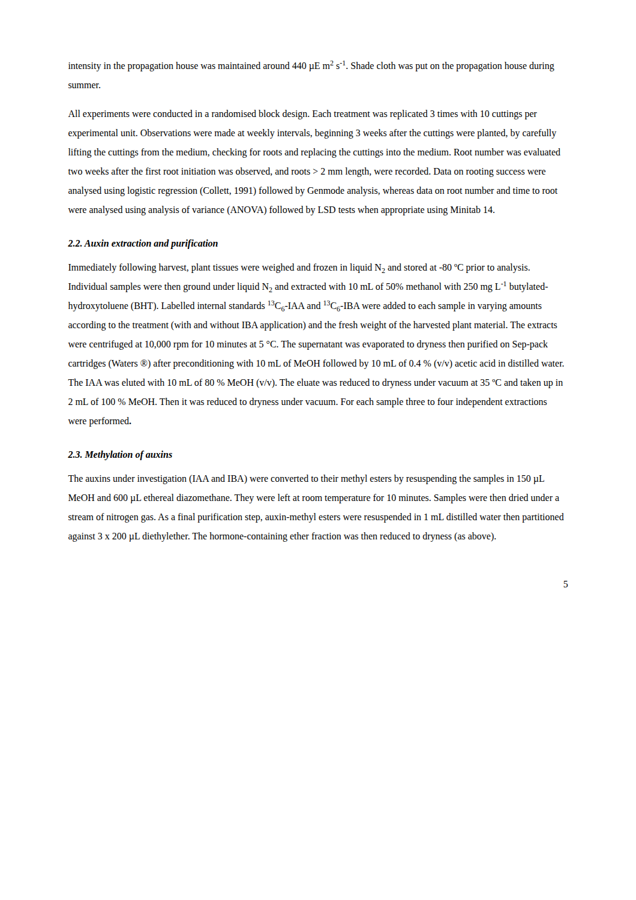intensity in the propagation house was maintained around 440 µE m2 s-1. Shade cloth was put on the propagation house during summer.
All experiments were conducted in a randomised block design. Each treatment was replicated 3 times with 10 cuttings per experimental unit. Observations were made at weekly intervals, beginning 3 weeks after the cuttings were planted, by carefully lifting the cuttings from the medium, checking for roots and replacing the cuttings into the medium. Root number was evaluated two weeks after the first root initiation was observed, and roots > 2 mm length, were recorded. Data on rooting success were analysed using logistic regression (Collett, 1991) followed by Genmode analysis, whereas data on root number and time to root were analysed using analysis of variance (ANOVA) followed by LSD tests when appropriate using Minitab 14.
2.2. Auxin extraction and purification
Immediately following harvest, plant tissues were weighed and frozen in liquid N2 and stored at -80 ºC prior to analysis. Individual samples were then ground under liquid N2 and extracted with 10 mL of 50% methanol with 250 mg L-1 butylated-hydroxytoluene (BHT). Labelled internal standards 13C6-IAA and 13C6-IBA were added to each sample in varying amounts according to the treatment (with and without IBA application) and the fresh weight of the harvested plant material. The extracts were centrifuged at 10,000 rpm for 10 minutes at 5 °C. The supernatant was evaporated to dryness then purified on Sep-pack cartridges (Waters ®) after preconditioning with 10 mL of MeOH followed by 10 mL of 0.4 % (v/v) acetic acid in distilled water. The IAA was eluted with 10 mL of 80 % MeOH (v/v). The eluate was reduced to dryness under vacuum at 35 ºC and taken up in 2 mL of 100 % MeOH. Then it was reduced to dryness under vacuum. For each sample three to four independent extractions were performed.
2.3. Methylation of auxins
The auxins under investigation (IAA and IBA) were converted to their methyl esters by resuspending the samples in 150 µL MeOH and 600 µL ethereal diazomethane. They were left at room temperature for 10 minutes. Samples were then dried under a stream of nitrogen gas. As a final purification step, auxin-methyl esters were resuspended in 1 mL distilled water then partitioned against 3 x 200 µL diethylether. The hormone-containing ether fraction was then reduced to dryness (as above).
5